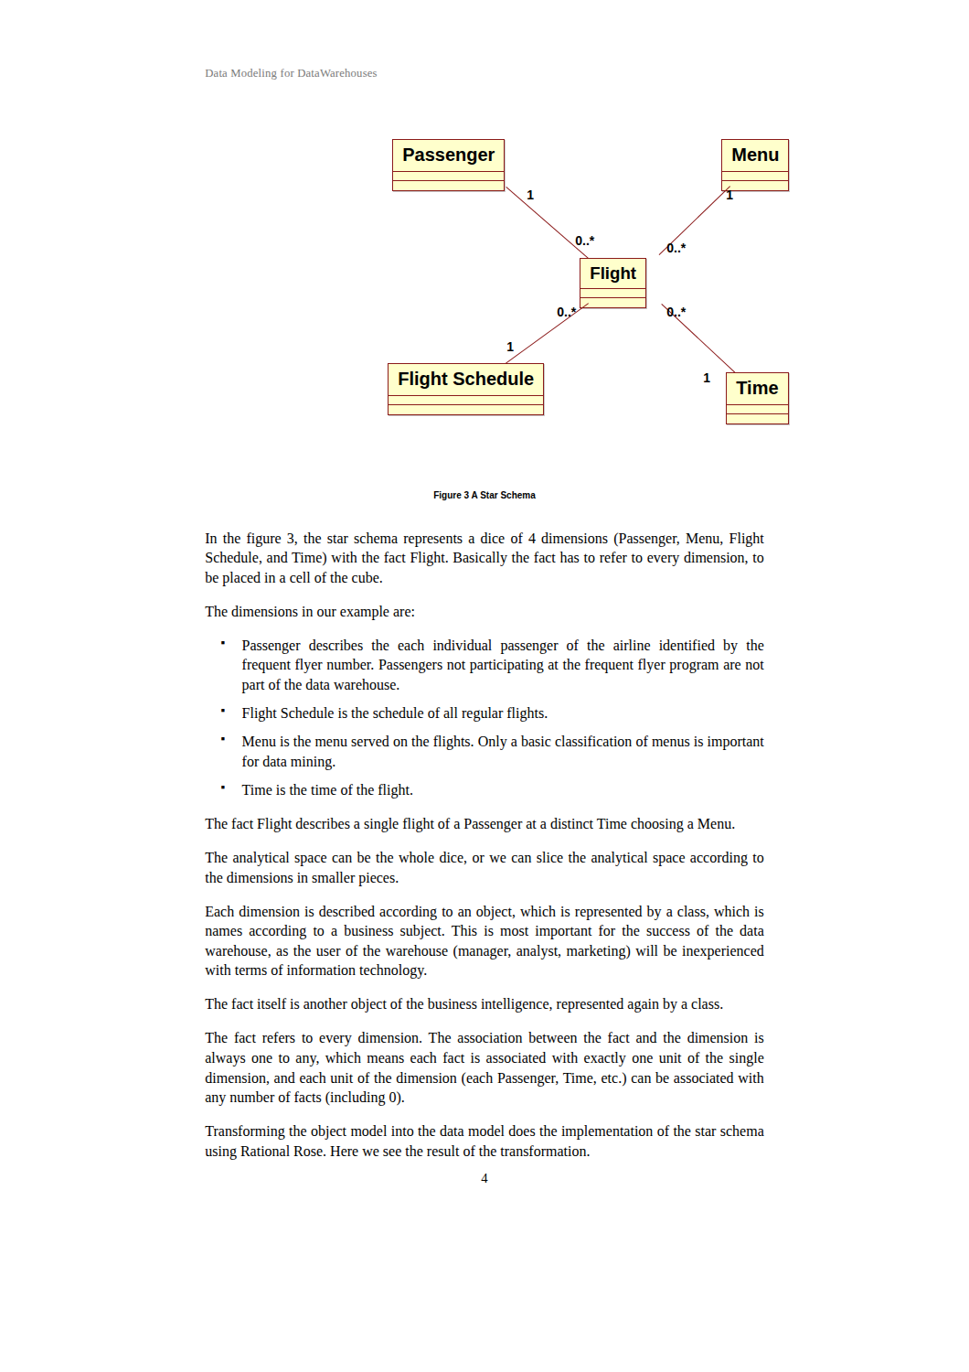Data Modeling for DataWarehouses
Passenger
Menu
Flight
Flight Schedule
Time
1
0..*
1
0..*
0..*
1
0..*
1
Figure 3 A Star Schema
In the figure 3, the star schema represents a dice of 4 dimensions (Passenger, Menu, Flight Schedule, and Time) with the fact Flight. Basically the fact has to refer to every dimension, to be placed in a cell of the cube.
The dimensions in our example are:
Passenger describes the each individual passenger of the airline identified by the frequent flyer number. Passengers not participating at the frequent flyer program are not part of the data warehouse.
Flight Schedule is the schedule of all regular flights.
Menu is the menu served on the flights. Only a basic classification of menus is important for data mining.
Time is the time of the flight.
The fact Flight describes a single flight of a Passenger at a distinct Time choosing a Menu.
The analytical space can be the whole dice, or we can slice the analytical space according to the dimensions in smaller pieces.
Each dimension is described according to an object, which is represented by a class, which is names according to a business subject. This is most important for the success of the data warehouse, as the user of the warehouse (manager, analyst, marketing) will be inexperienced with terms of information technology.
The fact itself is another object of the business intelligence, represented again by a class.
The fact refers to every dimension. The association between the fact and the dimension is always one to any, which means each fact is associated with exactly one unit of the single dimension, and each unit of the dimension (each Passenger, Time, etc.) can be associated with any number of facts (including 0).
Transforming the object model into the data model does the implementation of the star schema using Rational Rose. Here we see the result of the transformation.
4